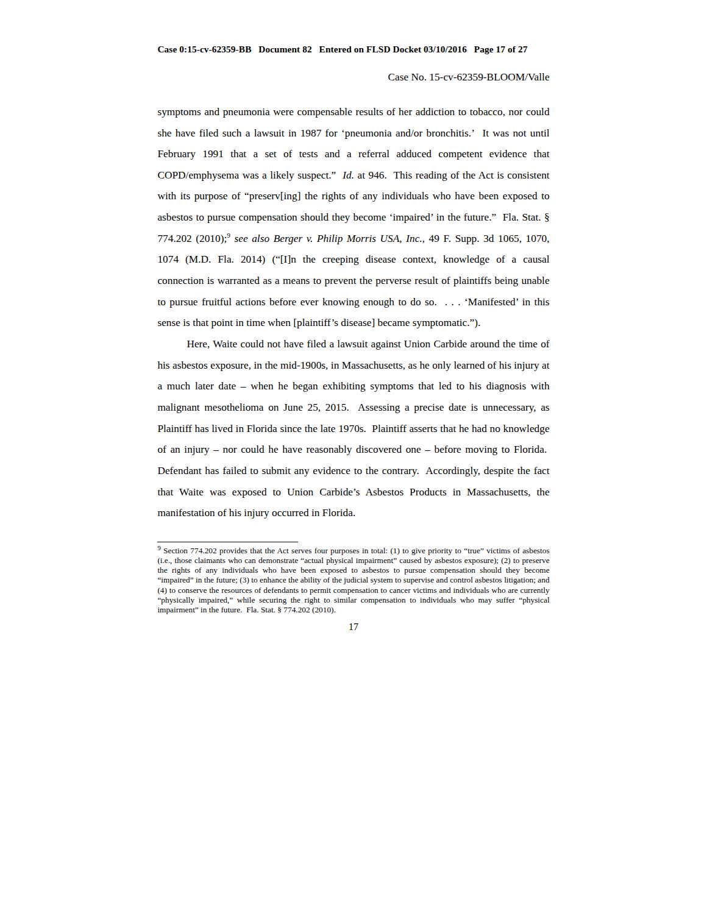Case 0:15-cv-62359-BB Document 82 Entered on FLSD Docket 03/10/2016 Page 17 of 27
Case No. 15-cv-62359-BLOOM/Valle
symptoms and pneumonia were compensable results of her addiction to tobacco, nor could she have filed such a lawsuit in 1987 for ‘pneumonia and/or bronchitis.’ It was not until February 1991 that a set of tests and a referral adduced competent evidence that COPD/emphysema was a likely suspect.” Id. at 946. This reading of the Act is consistent with its purpose of “preserv[ing] the rights of any individuals who have been exposed to asbestos to pursue compensation should they become ‘impaired’ in the future.” Fla. Stat. § 774.202 (2010);9 see also Berger v. Philip Morris USA, Inc., 49 F. Supp. 3d 1065, 1070, 1074 (M.D. Fla. 2014) (“[I]n the creeping disease context, knowledge of a causal connection is warranted as a means to prevent the perverse result of plaintiffs being unable to pursue fruitful actions before ever knowing enough to do so. . . . ‘Manifested’ in this sense is that point in time when [plaintiff’s disease] became symptomatic.”).
Here, Waite could not have filed a lawsuit against Union Carbide around the time of his asbestos exposure, in the mid-1900s, in Massachusetts, as he only learned of his injury at a much later date – when he began exhibiting symptoms that led to his diagnosis with malignant mesothelioma on June 25, 2015. Assessing a precise date is unnecessary, as Plaintiff has lived in Florida since the late 1970s. Plaintiff asserts that he had no knowledge of an injury – nor could he have reasonably discovered one – before moving to Florida. Defendant has failed to submit any evidence to the contrary. Accordingly, despite the fact that Waite was exposed to Union Carbide’s Asbestos Products in Massachusetts, the manifestation of his injury occurred in Florida.
9 Section 774.202 provides that the Act serves four purposes in total: (1) to give priority to “true” victims of asbestos (i.e., those claimants who can demonstrate “actual physical impairment” caused by asbestos exposure); (2) to preserve the rights of any individuals who have been exposed to asbestos to pursue compensation should they become “impaired” in the future; (3) to enhance the ability of the judicial system to supervise and control asbestos litigation; and (4) to conserve the resources of defendants to permit compensation to cancer victims and individuals who are currently “physically impaired,” while securing the right to similar compensation to individuals who may suffer “physical impairment” in the future. Fla. Stat. § 774.202 (2010).
17